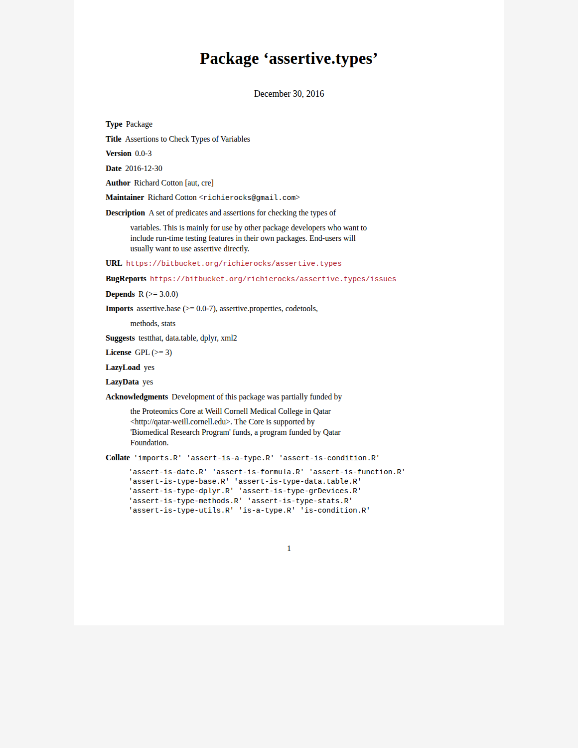Package ‘assertive.types’
December 30, 2016
Type
Package
Title
Assertions to Check Types of Variables
Version
0.0-3
Date
2016-12-30
Author
Richard Cotton [aut, cre]
Maintainer
Richard Cotton <richierocks@gmail.com>
Description
A set of predicates and assertions for checking the types of
variables. This is mainly for use by other package developers who want to
include run-time testing features in their own packages. End-users will
usually want to use assertive directly.
URL
https://bitbucket.org/richierocks/assertive.types
BugReports
https://bitbucket.org/richierocks/assertive.types/issues
Depends
R (>= 3.0.0)
Imports
assertive.base (>= 0.0-7), assertive.properties, codetools,
methods, stats
Suggests
testthat, data.table, dplyr, xml2
License
GPL (>= 3)
LazyLoad
yes
LazyData
yes
Acknowledgments
Development of this package was partially funded by
the Proteomics Core at Weill Cornell Medical College in Qatar
<http://qatar-weill.cornell.edu>. The Core is supported by
'Biomedical Research Program' funds, a program funded by Qatar
Foundation.
Collate
'imports.R' 'assert-is-a-type.R' 'assert-is-condition.R'
'assert-is-date.R' 'assert-is-formula.R' 'assert-is-function.R' 'assert-is-type-base.R' 'assert-is-type-data.table.R' 'assert-is-type-dplyr.R' 'assert-is-type-grDevices.R' 'assert-is-type-methods.R' 'assert-is-type-stats.R' 'assert-is-type-utils.R' 'is-a-type.R' 'is-condition.R'
1